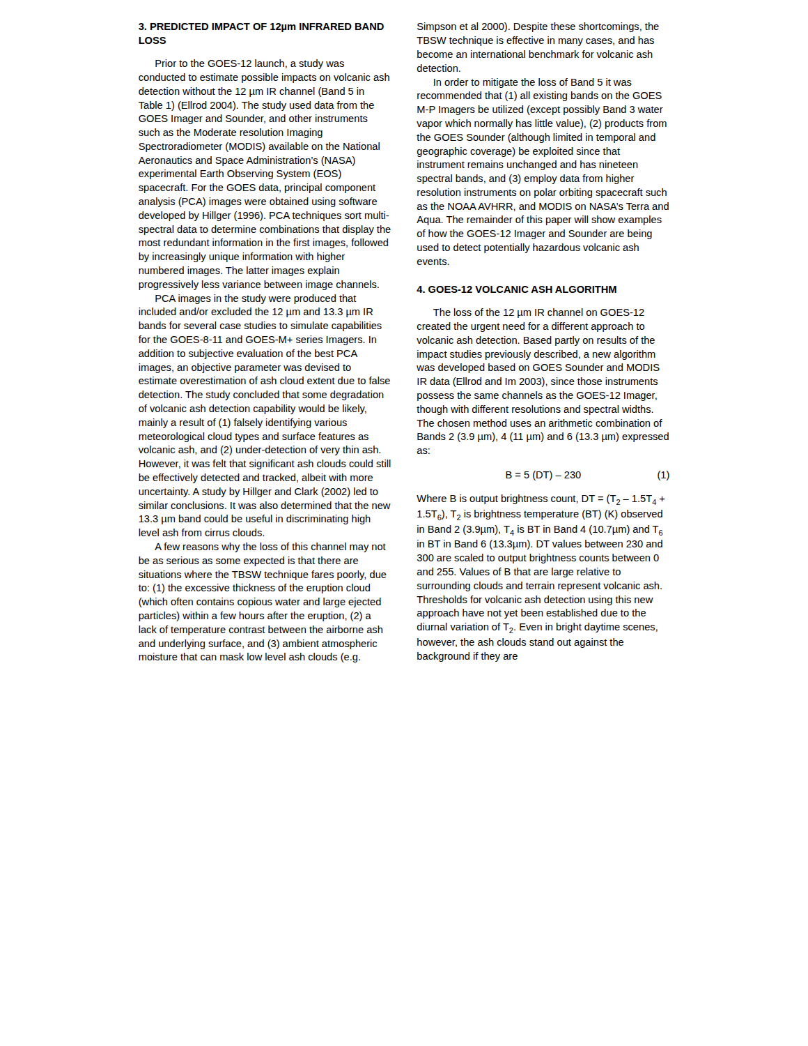3. PREDICTED IMPACT OF 12µm INFRARED BAND LOSS
Prior to the GOES-12 launch, a study was conducted to estimate possible impacts on volcanic ash detection without the 12 µm IR channel (Band 5 in Table 1) (Ellrod 2004). The study used data from the GOES Imager and Sounder, and other instruments such as the Moderate resolution Imaging Spectroradiometer (MODIS) available on the National Aeronautics and Space Administration’s (NASA) experimental Earth Observing System (EOS) spacecraft. For the GOES data, principal component analysis (PCA) images were obtained using software developed by Hillger (1996). PCA techniques sort multi-spectral data to determine combinations that display the most redundant information in the first images, followed by increasingly unique information with higher numbered images. The latter images explain progressively less variance between image channels.
PCA images in the study were produced that included and/or excluded the 12 µm and 13.3 µm IR bands for several case studies to simulate capabilities for the GOES-8-11 and GOES-M+ series Imagers. In addition to subjective evaluation of the best PCA images, an objective parameter was devised to estimate overestimation of ash cloud extent due to false detection. The study concluded that some degradation of volcanic ash detection capability would be likely, mainly a result of (1) falsely identifying various meteorological cloud types and surface features as volcanic ash, and (2) under-detection of very thin ash. However, it was felt that significant ash clouds could still be effectively detected and tracked, albeit with more uncertainty. A study by Hillger and Clark (2002) led to similar conclusions. It was also determined that the new 13.3 µm band could be useful in discriminating high level ash from cirrus clouds.
A few reasons why the loss of this channel may not be as serious as some expected is that there are situations where the TBSW technique fares poorly, due to: (1) the excessive thickness of the eruption cloud (which often contains copious water and large ejected particles) within a few hours after the eruption, (2) a lack of temperature contrast between the airborne ash and underlying surface, and (3) ambient atmospheric moisture that can mask low level ash clouds (e.g. Simpson et al 2000). Despite these shortcomings, the TBSW technique is effective in many cases, and has become an international benchmark for volcanic ash detection.
In order to mitigate the loss of Band 5 it was recommended that (1) all existing bands on the GOES M-P Imagers be utilized (except possibly Band 3 water vapor which normally has little value), (2) products from the GOES Sounder (although limited in temporal and geographic coverage) be exploited since that instrument remains unchanged and has nineteen spectral bands, and (3) employ data from higher resolution instruments on polar orbiting spacecraft such as the NOAA AVHRR, and MODIS on NASA’s Terra and Aqua. The remainder of this paper will show examples of how the GOES-12 Imager and Sounder are being used to detect potentially hazardous volcanic ash events.
4. GOES-12 VOLCANIC ASH ALGORITHM
The loss of the 12 µm IR channel on GOES-12 created the urgent need for a different approach to volcanic ash detection. Based partly on results of the impact studies previously described, a new algorithm was developed based on GOES Sounder and MODIS IR data (Ellrod and Im 2003), since those instruments possess the same channels as the GOES-12 Imager, though with different resolutions and spectral widths. The chosen method uses an arithmetic combination of Bands 2 (3.9 µm), 4 (11 µm) and 6 (13.3 µm) expressed as:
B = 5 (DT) – 230 (1)
Where B is output brightness count, DT = (T2 – 1.5T4 + 1.5T6), T2 is brightness temperature (BT) (K) observed in Band 2 (3.9µm), T4 is BT in Band 4 (10.7µm) and T6 in BT in Band 6 (13.3µm). DT values between 230 and 300 are scaled to output brightness counts between 0 and 255. Values of B that are large relative to surrounding clouds and terrain represent volcanic ash. Thresholds for volcanic ash detection using this new approach have not yet been established due to the diurnal variation of T2. Even in bright daytime scenes, however, the ash clouds stand out against the background if they are